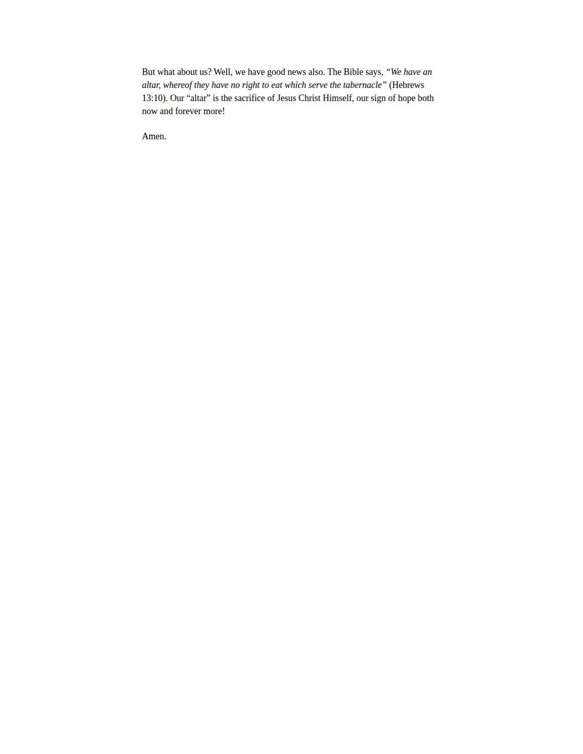But what about us? Well, we have good news also. The Bible says, “We have an altar, whereof they have no right to eat which serve the tabernacle” (Hebrews 13:10). Our “altar” is the sacrifice of Jesus Christ Himself, our sign of hope both now and forever more!
Amen.